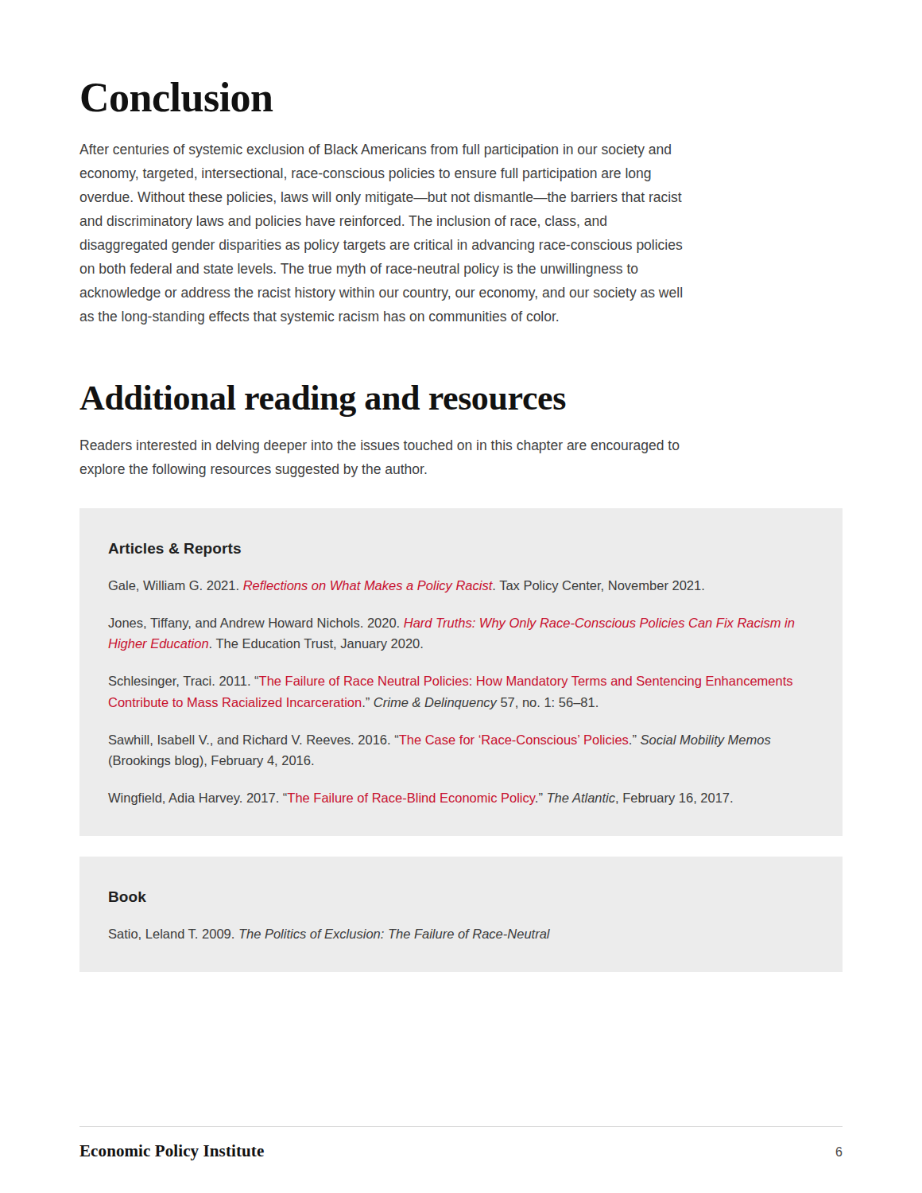Conclusion
After centuries of systemic exclusion of Black Americans from full participation in our society and economy, targeted, intersectional, race-conscious policies to ensure full participation are long overdue. Without these policies, laws will only mitigate—but not dismantle—the barriers that racist and discriminatory laws and policies have reinforced. The inclusion of race, class, and disaggregated gender disparities as policy targets are critical in advancing race-conscious policies on both federal and state levels. The true myth of race-neutral policy is the unwillingness to acknowledge or address the racist history within our country, our economy, and our society as well as the long-standing effects that systemic racism has on communities of color.
Additional reading and resources
Readers interested in delving deeper into the issues touched on in this chapter are encouraged to explore the following resources suggested by the author.
Articles & Reports
Gale, William G. 2021. Reflections on What Makes a Policy Racist. Tax Policy Center, November 2021.
Jones, Tiffany, and Andrew Howard Nichols. 2020. Hard Truths: Why Only Race-Conscious Policies Can Fix Racism in Higher Education. The Education Trust, January 2020.
Schlesinger, Traci. 2011. “The Failure of Race Neutral Policies: How Mandatory Terms and Sentencing Enhancements Contribute to Mass Racialized Incarceration.” Crime & Delinquency 57, no. 1: 56–81.
Sawhill, Isabell V., and Richard V. Reeves. 2016. “The Case for ‘Race-Conscious’ Policies.” Social Mobility Memos (Brookings blog), February 4, 2016.
Wingfield, Adia Harvey. 2017. “The Failure of Race-Blind Economic Policy.” The Atlantic, February 16, 2017.
Book
Satio, Leland T. 2009. The Politics of Exclusion: The Failure of Race-Neutral
Economic Policy Institute
6